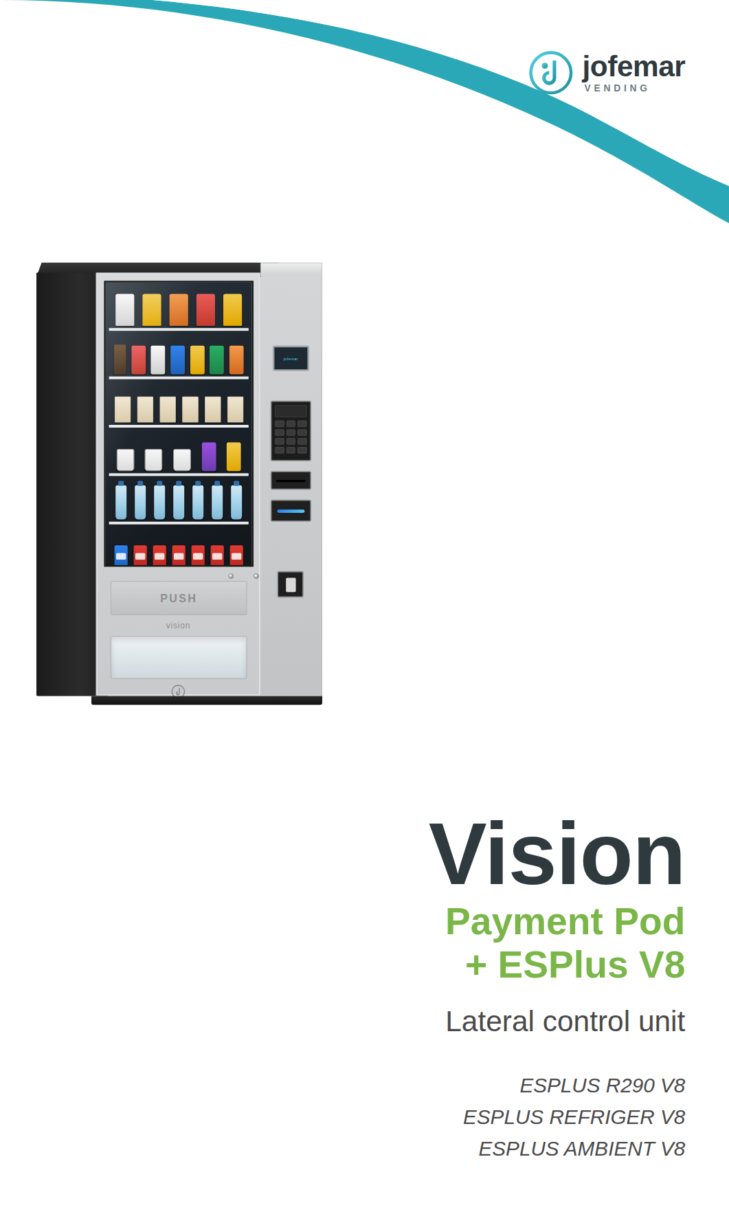jofemar
VENDING
PUSH
vision
Vision
Payment Pod
+ ESPlus V8
Lateral control unit
ESPLUS R290 V8
ESPLUS REFRIGER V8
ESPLUS AMBIENT V8